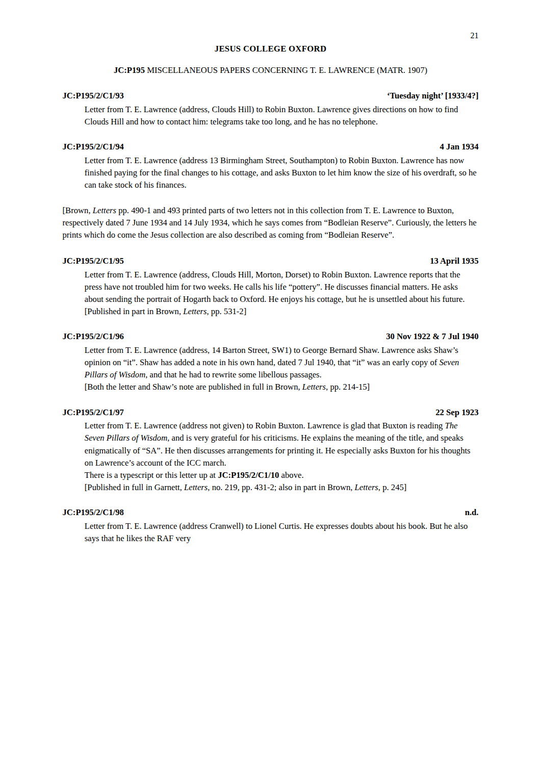21
JESUS COLLEGE OXFORD
JC:P195 MISCELLANEOUS PAPERS CONCERNING T. E. LAWRENCE (MATR. 1907)
JC:P195/2/C1/93 ‘Tuesday night’ [1933/4?]
Letter from T. E. Lawrence (address, Clouds Hill) to Robin Buxton. Lawrence gives directions on how to find Clouds Hill and how to contact him: telegrams take too long, and he has no telephone.
JC:P195/2/C1/94 4 Jan 1934
Letter from T. E. Lawrence (address 13 Birmingham Street, Southampton) to Robin Buxton. Lawrence has now finished paying for the final changes to his cottage, and asks Buxton to let him know the size of his overdraft, so he can take stock of his finances.
[Brown, Letters pp. 490-1 and 493 printed parts of two letters not in this collection from T. E. Lawrence to Buxton, respectively dated 7 June 1934 and 14 July 1934, which he says comes from “Bodleian Reserve”. Curiously, the letters he prints which do come the Jesus collection are also described as coming from “Bodleian Reserve”.
JC:P195/2/C1/95 13 April 1935
Letter from T. E. Lawrence (address, Clouds Hill, Morton, Dorset) to Robin Buxton. Lawrence reports that the press have not troubled him for two weeks. He calls his life “pottery”. He discusses financial matters. He asks about sending the portrait of Hogarth back to Oxford. He enjoys his cottage, but he is unsettled about his future.
[Published in part in Brown, Letters, pp. 531-2]
JC:P195/2/C1/96 30 Nov 1922 & 7 Jul 1940
Letter from T. E. Lawrence (address, 14 Barton Street, SW1) to George Bernard Shaw. Lawrence asks Shaw’s opinion on “it”. Shaw has added a note in his own hand, dated 7 Jul 1940, that “it” was an early copy of Seven Pillars of Wisdom, and that he had to rewrite some libellous passages.
[Both the letter and Shaw’s note are published in full in Brown, Letters, pp. 214-15]
JC:P195/2/C1/97 22 Sep 1923
Letter from T. E. Lawrence (address not given) to Robin Buxton. Lawrence is glad that Buxton is reading The Seven Pillars of Wisdom, and is very grateful for his criticisms. He explains the meaning of the title, and speaks enigmatically of “SA”. He then discusses arrangements for printing it. He especially asks Buxton for his thoughts on Lawrence’s account of the ICC march.
There is a typescript or this letter up at JC:P195/2/C1/10 above.
[Published in full in Garnett, Letters, no. 219, pp. 431-2; also in part in Brown, Letters, p. 245]
JC:P195/2/C1/98 n.d.
Letter from T. E. Lawrence (address Cranwell) to Lionel Curtis. He expresses doubts about his book. But he also says that he likes the RAF very